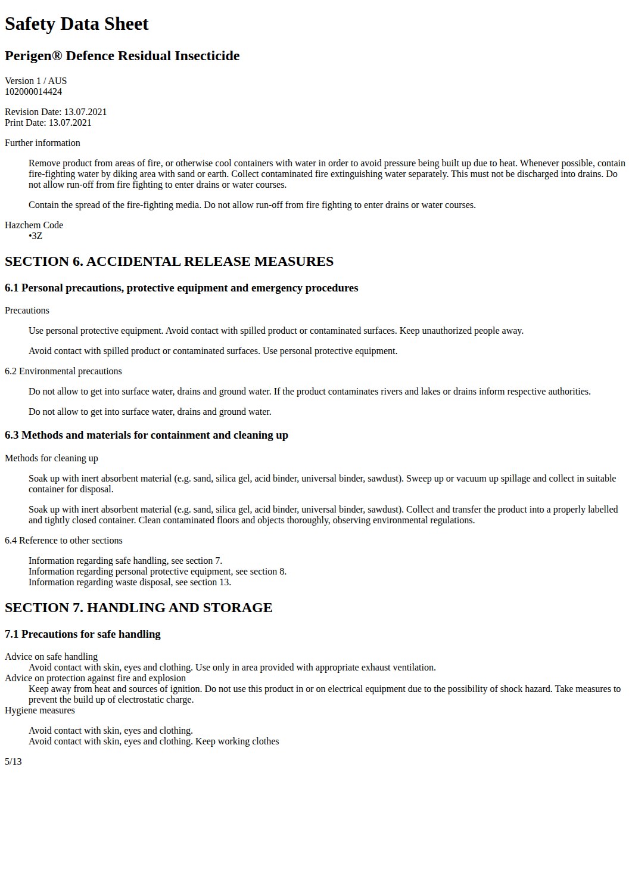Safety Data Sheet
Perigen® Defence Residual Insecticide
Version 1 / AUS
102000014424
Revision Date: 13.07.2021
Print Date: 13.07.2021
Further information
Remove product from areas of fire, or otherwise cool containers with water in order to avoid pressure being built up due to heat. Whenever possible, contain fire-fighting water by diking area with sand or earth. Collect contaminated fire extinguishing water separately. This must not be discharged into drains. Do not allow run-off from fire fighting to enter drains or water courses.
Contain the spread of the fire-fighting media. Do not allow run-off from fire fighting to enter drains or water courses.
Hazchem Code
•3Z
SECTION 6. ACCIDENTAL RELEASE MEASURES
6.1 Personal precautions, protective equipment and emergency procedures
Precautions
Use personal protective equipment. Avoid contact with spilled product or contaminated surfaces. Keep unauthorized people away.
Avoid contact with spilled product or contaminated surfaces. Use personal protective equipment.
6.2 Environmental precautions
Do not allow to get into surface water, drains and ground water. If the product contaminates rivers and lakes or drains inform respective authorities.
Do not allow to get into surface water, drains and ground water.
6.3 Methods and materials for containment and cleaning up
Methods for cleaning up
Soak up with inert absorbent material (e.g. sand, silica gel, acid binder, universal binder, sawdust). Sweep up or vacuum up spillage and collect in suitable container for disposal.
Soak up with inert absorbent material (e.g. sand, silica gel, acid binder, universal binder, sawdust). Collect and transfer the product into a properly labelled and tightly closed container. Clean contaminated floors and objects thoroughly, observing environmental regulations.
6.4 Reference to other sections
Information regarding safe handling, see section 7.
Information regarding personal protective equipment, see section 8.
Information regarding waste disposal, see section 13.
SECTION 7. HANDLING AND STORAGE
7.1 Precautions for safe handling
Advice on safe handling
Avoid contact with skin, eyes and clothing. Use only in area provided with appropriate exhaust ventilation.
Advice on protection against fire and explosion
Keep away from heat and sources of ignition. Do not use this product in or on electrical equipment due to the possibility of shock hazard. Take measures to prevent the build up of electrostatic charge.
Hygiene measures
Avoid contact with skin, eyes and clothing.
Avoid contact with skin, eyes and clothing. Keep working clothes
5/13